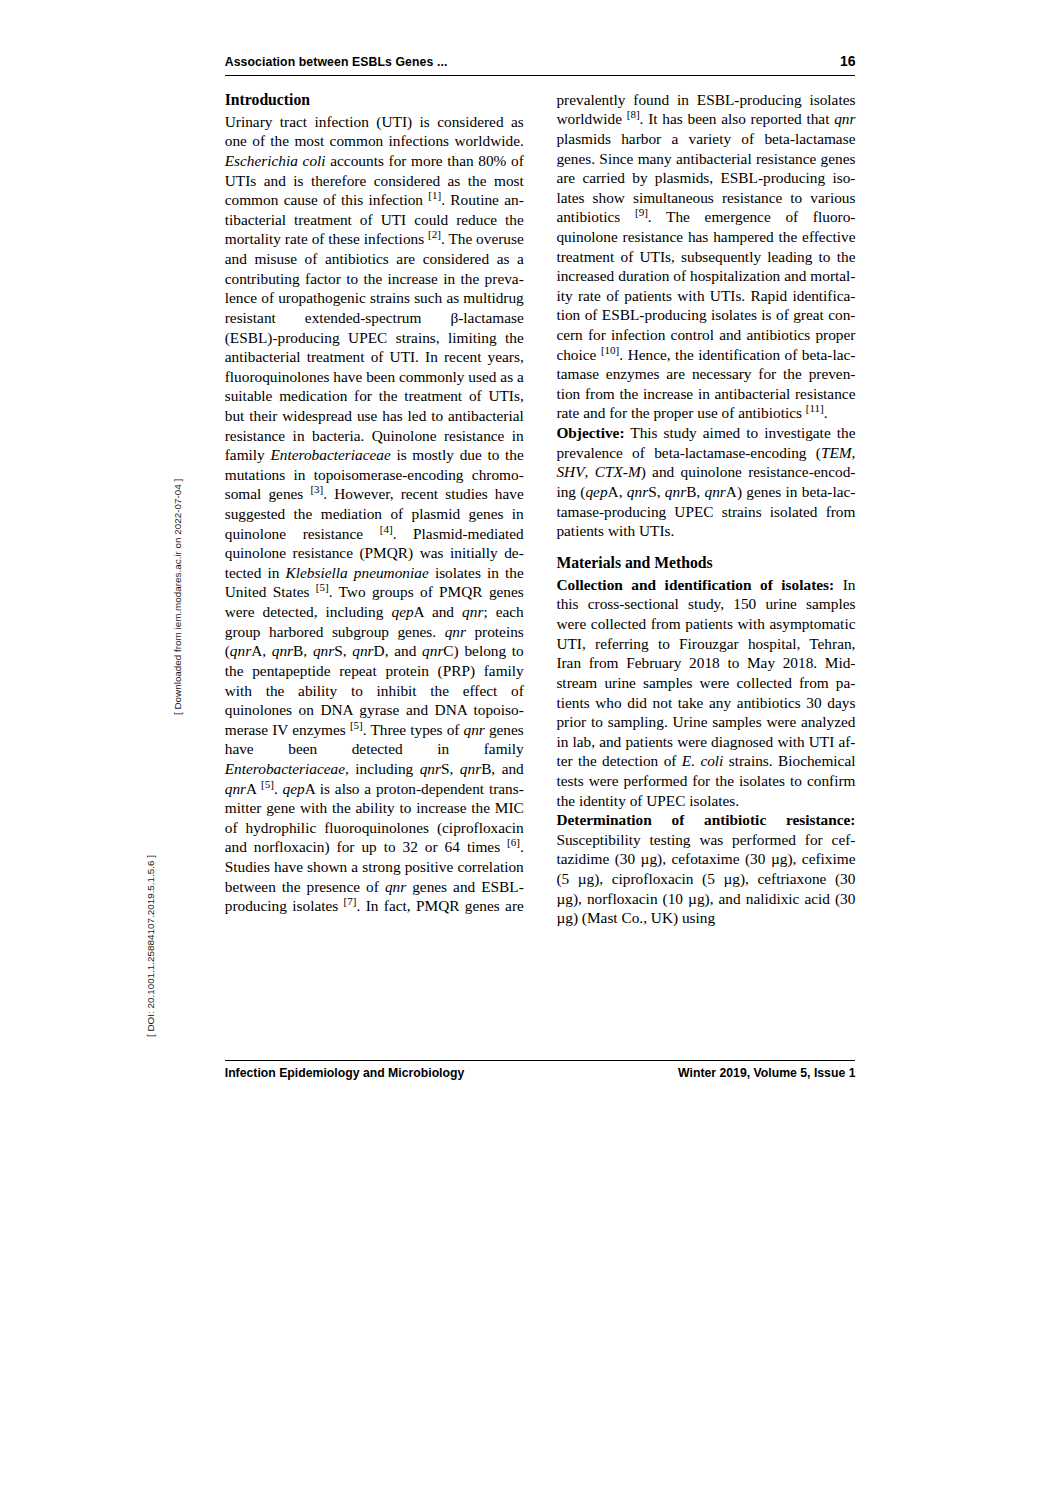[ DOI: 20.1001.1.25884107.2019.5.1.5.6 ]
[ Downloaded from iem.modares.ac.ir on 2022-07-04 ]
Association between ESBLs Genes ...
16
Introduction
Urinary tract infection (UTI) is considered as one of the most common infections worldwide. Escherichia coli accounts for more than 80% of UTIs and is therefore considered as the most common cause of this infection [1]. Routine antibacterial treatment of UTI could reduce the mortality rate of these infections [2]. The overuse and misuse of antibiotics are considered as a contributing factor to the increase in the prevalence of uropathogenic strains such as multidrug resistant extended-spectrum β-lactamase (ESBL)-producing UPEC strains, limiting the antibacterial treatment of UTI. In recent years, fluoroquinolones have been commonly used as a suitable medication for the treatment of UTIs, but their widespread use has led to antibacterial resistance in bacteria. Quinolone resistance in family Enterobacteriaceae is mostly due to the mutations in topoisomerase-encoding chromosomal genes [3]. However, recent studies have suggested the mediation of plasmid genes in quinolone resistance [4]. Plasmid-mediated quinolone resistance (PMQR) was initially detected in Klebsiella pneumoniae isolates in the United States [5]. Two groups of PMQR genes were detected, including qep A and qnr; each group harbored subgroup genes. qnr proteins (qnr A, qnr B, qnr S, qnr D, and qnr C) belong to the pentapeptide repeat protein (PRP) family with the ability to inhibit the effect of quinolones on DNA gyrase and DNA topoisomerase IV enzymes [5]. Three types of qnr genes have been detected in family Enterobacteriaceae, including qnr S, qnr B, and qnr A [5]. qep A is also a proton-dependent transmitter gene with the ability to increase the MIC of hydrophilic fluoroquinolones (ciprofloxacin and norfloxacin) for up to 32 or 64 times [6]. Studies have shown a strong positive correlation between the presence of qnr genes and ESBL-producing isolates [7]. In fact, PMQR genes are prevalently found in ESBL-producing isolates worldwide [8]. It has been also reported that qnr plasmids harbor a variety of beta-lactamase genes. Since many antibacterial resistance genes are carried by plasmids, ESBL-producing isolates show simultaneous resistance to various antibiotics [9]. The emergence of fluoroquinolone resistance has hampered the effective treatment of UTIs, subsequently leading to the increased duration of hospitalization and mortality rate of patients with UTIs. Rapid identification of ESBL-producing isolates is of great concern for infection control and antibiotics proper choice [10]. Hence, the identification of beta-lactamase enzymes are necessary for the prevention from the increase in antibacterial resistance rate and for the proper use of antibiotics [11].
Objective: This study aimed to investigate the prevalence of beta-lactamase-encoding (TEM, SHV, CTX-M) and quinolone resistance-encoding (qep A, qnr S, qnr B, qnr A) genes in beta-lactamase-producing UPEC strains isolated from patients with UTIs.
Materials and Methods
Collection and identification of isolates: In this cross-sectional study, 150 urine samples were collected from patients with asymptomatic UTI, referring to Firouzgar hospital, Tehran, Iran from February 2018 to May 2018. Mid-stream urine samples were collected from patients who did not take any antibiotics 30 days prior to sampling. Urine samples were analyzed in lab, and patients were diagnosed with UTI after the detection of E. coli strains. Biochemical tests were performed for the isolates to confirm the identity of UPEC isolates.
Determination of antibiotic resistance: Susceptibility testing was performed for ceftazidime (30 µg), cefotaxime (30 µg), cefixime (5 µg), ciprofloxacin (5 µg), ceftriaxone (30 µg), norfloxacin (10 µg), and nalidixic acid (30 µg) (Mast Co., UK) using
Infection Epidemiology and Microbiology
Winter 2019, Volume 5, Issue 1